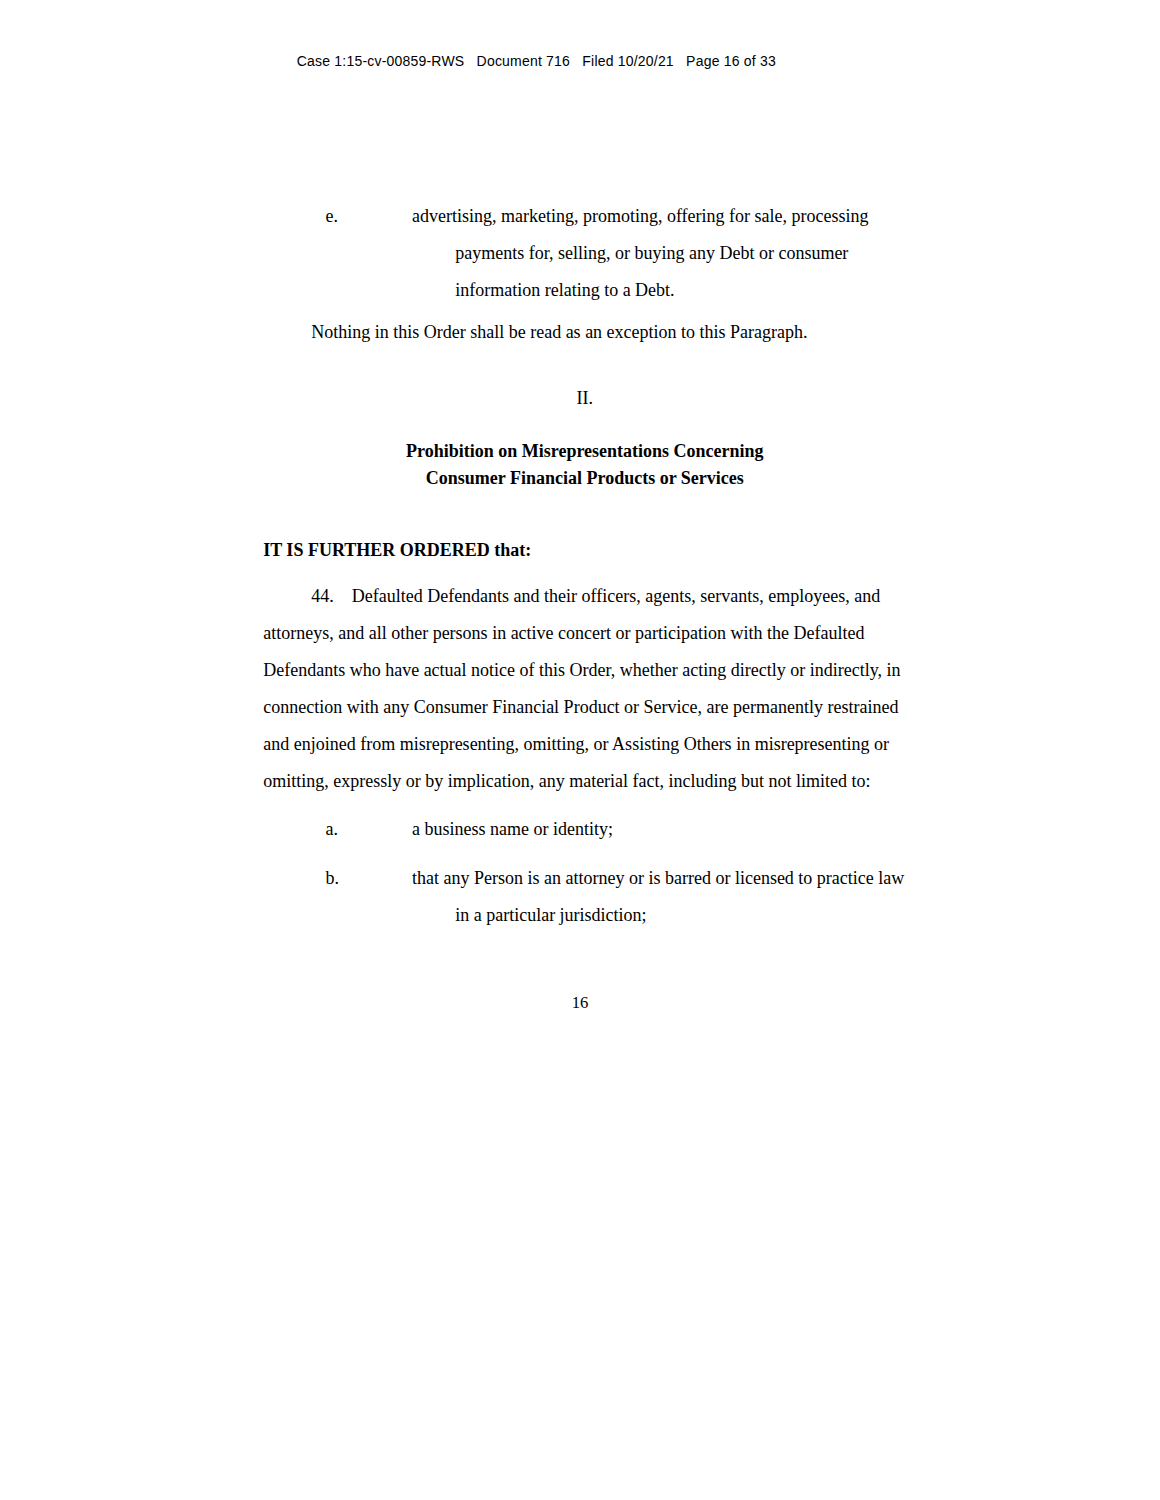Case 1:15-cv-00859-RWS Document 716 Filed 10/20/21 Page 16 of 33
e. advertising, marketing, promoting, offering for sale, processing payments for, selling, or buying any Debt or consumer information relating to a Debt.
Nothing in this Order shall be read as an exception to this Paragraph.
II.
Prohibition on Misrepresentations Concerning
Consumer Financial Products or Services
IT IS FURTHER ORDERED that:
44. Defaulted Defendants and their officers, agents, servants, employees, and attorneys, and all other persons in active concert or participation with the Defaulted Defendants who have actual notice of this Order, whether acting directly or indirectly, in connection with any Consumer Financial Product or Service, are permanently restrained and enjoined from misrepresenting, omitting, or Assisting Others in misrepresenting or omitting, expressly or by implication, any material fact, including but not limited to:
a. a business name or identity;
b. that any Person is an attorney or is barred or licensed to practice law in a particular jurisdiction;
16